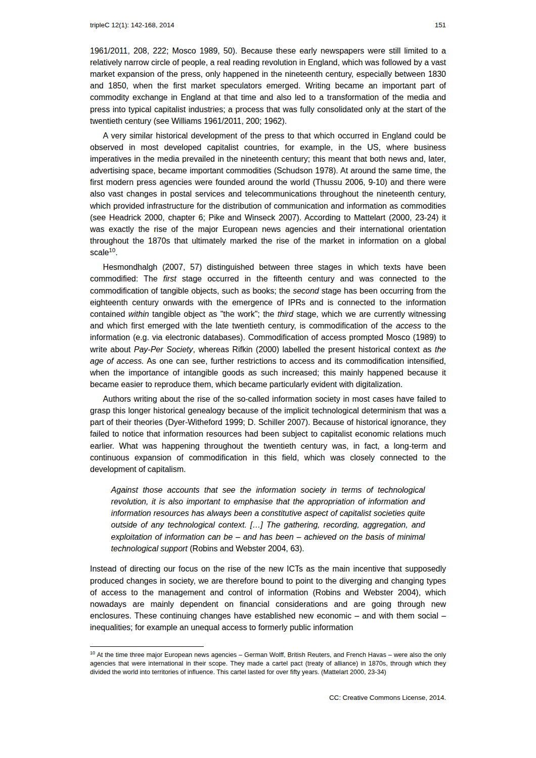tripleC 12(1): 142-168, 2014 151
1961/2011, 208, 222; Mosco 1989, 50). Because these early newspapers were still limited to a relatively narrow circle of people, a real reading revolution in England, which was followed by a vast market expansion of the press, only happened in the nineteenth century, especially between 1830 and 1850, when the first market speculators emerged. Writing became an important part of commodity exchange in England at that time and also led to a transformation of the media and press into typical capitalist industries; a process that was fully consolidated only at the start of the twentieth century (see Williams 1961/2011, 200; 1962).
A very similar historical development of the press to that which occurred in England could be observed in most developed capitalist countries, for example, in the US, where business imperatives in the media prevailed in the nineteenth century; this meant that both news and, later, advertising space, became important commodities (Schudson 1978). At around the same time, the first modern press agencies were founded around the world (Thussu 2006, 9-10) and there were also vast changes in postal services and telecommunications throughout the nineteenth century, which provided infrastructure for the distribution of communication and information as commodities (see Headrick 2000, chapter 6; Pike and Winseck 2007). According to Mattelart (2000, 23-24) it was exactly the rise of the major European news agencies and their international orientation throughout the 1870s that ultimately marked the rise of the market in information on a global scale10.
Hesmondhalgh (2007, 57) distinguished between three stages in which texts have been commodified: The first stage occurred in the fifteenth century and was connected to the commodification of tangible objects, such as books; the second stage has been occurring from the eighteenth century onwards with the emergence of IPRs and is connected to the information contained within tangible object as "the work"; the third stage, which we are currently witnessing and which first emerged with the late twentieth century, is commodification of the access to the information (e.g. via electronic databases). Commodification of access prompted Mosco (1989) to write about Pay-Per Society, whereas Rifkin (2000) labelled the present historical context as the age of access. As one can see, further restrictions to access and its commodification intensified, when the importance of intangible goods as such increased; this mainly happened because it became easier to reproduce them, which became particularly evident with digitalization.
Authors writing about the rise of the so-called information society in most cases have failed to grasp this longer historical genealogy because of the implicit technological determinism that was a part of their theories (Dyer-Witheford 1999; D. Schiller 2007). Because of historical ignorance, they failed to notice that information resources had been subject to capitalist economic relations much earlier. What was happening throughout the twentieth century was, in fact, a long-term and continuous expansion of commodification in this field, which was closely connected to the development of capitalism.
Against those accounts that see the information society in terms of technological revolution, it is also important to emphasise that the appropriation of information and information resources has always been a constitutive aspect of capitalist societies quite outside of any technological context. […] The gathering, recording, aggregation, and exploitation of information can be – and has been – achieved on the basis of minimal technological support (Robins and Webster 2004, 63).
Instead of directing our focus on the rise of the new ICTs as the main incentive that supposedly produced changes in society, we are therefore bound to point to the diverging and changing types of access to the management and control of information (Robins and Webster 2004), which nowadays are mainly dependent on financial considerations and are going through new enclosures. These continuing changes have established new economic – and with them social – inequalities; for example an unequal access to formerly public information
10 At the time three major European news agencies – German Wolff, British Reuters, and French Havas – were also the only agencies that were international in their scope. They made a cartel pact (treaty of alliance) in 1870s, through which they divided the world into territories of influence. This cartel lasted for over fifty years. (Mattelart 2000, 23-34)
CC: Creative Commons License, 2014.